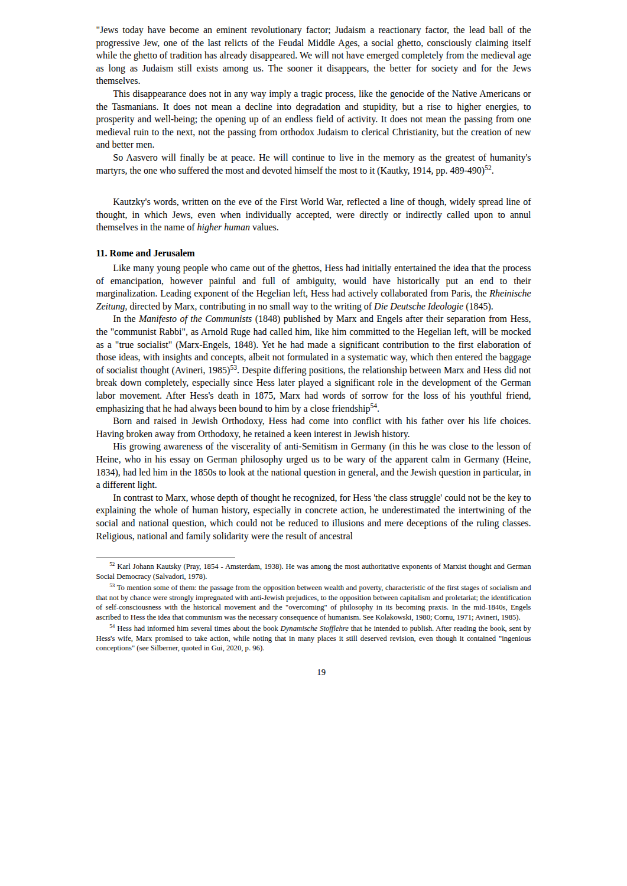"Jews today have become an eminent revolutionary factor; Judaism a reactionary factor, the lead ball of the progressive Jew, one of the last relicts of the Feudal Middle Ages, a social ghetto, consciously claiming itself while the ghetto of tradition has already disappeared. We will not have emerged completely from the medieval age as long as Judaism still exists among us. The sooner it disappears, the better for society and for the Jews themselves.
This disappearance does not in any way imply a tragic process, like the genocide of the Native Americans or the Tasmanians. It does not mean a decline into degradation and stupidity, but a rise to higher energies, to prosperity and well-being; the opening up of an endless field of activity. It does not mean the passing from one medieval ruin to the next, not the passing from orthodox Judaism to clerical Christianity, but the creation of new and better men.
So Aasvero will finally be at peace. He will continue to live in the memory as the greatest of humanity's martyrs, the one who suffered the most and devoted himself the most to it (Kautky, 1914, pp. 489-490)52.
Kautzky's words, written on the eve of the First World War, reflected a line of though, widely spread line of thought, in which Jews, even when individually accepted, were directly or indirectly called upon to annul themselves in the name of higher human values.
11. Rome and Jerusalem
Like many young people who came out of the ghettos, Hess had initially entertained the idea that the process of emancipation, however painful and full of ambiguity, would have historically put an end to their marginalization. Leading exponent of the Hegelian left, Hess had actively collaborated from Paris, the Rheinische Zeitung, directed by Marx, contributing in no small way to the writing of Die Deutsche Ideologie (1845).
In the Manifesto of the Communists (1848) published by Marx and Engels after their separation from Hess, the "communist Rabbi", as Arnold Ruge had called him, like him committed to the Hegelian left, will be mocked as a "true socialist" (Marx-Engels, 1848). Yet he had made a significant contribution to the first elaboration of those ideas, with insights and concepts, albeit not formulated in a systematic way, which then entered the baggage of socialist thought (Avineri, 1985)53. Despite differing positions, the relationship between Marx and Hess did not break down completely, especially since Hess later played a significant role in the development of the German labor movement. After Hess's death in 1875, Marx had words of sorrow for the loss of his youthful friend, emphasizing that he had always been bound to him by a close friendship54.
Born and raised in Jewish Orthodoxy, Hess had come into conflict with his father over his life choices. Having broken away from Orthodoxy, he retained a keen interest in Jewish history.
His growing awareness of the viscerality of anti-Semitism in Germany (in this he was close to the lesson of Heine, who in his essay on German philosophy urged us to be wary of the apparent calm in Germany (Heine, 1834), had led him in the 1850s to look at the national question in general, and the Jewish question in particular, in a different light.
In contrast to Marx, whose depth of thought he recognized, for Hess 'the class struggle' could not be the key to explaining the whole of human history, especially in concrete action, he underestimated the intertwining of the social and national question, which could not be reduced to illusions and mere deceptions of the ruling classes. Religious, national and family solidarity were the result of ancestral
52 Karl Johann Kautsky (Pray, 1854 - Amsterdam, 1938). He was among the most authoritative exponents of Marxist thought and German Social Democracy (Salvadori, 1978).
53 To mention some of them: the passage from the opposition between wealth and poverty, characteristic of the first stages of socialism and that not by chance were strongly impregnated with anti-Jewish prejudices, to the opposition between capitalism and proletariat; the identification of self-consciousness with the historical movement and the "overcoming" of philosophy in its becoming praxis. In the mid-1840s, Engels ascribed to Hess the idea that communism was the necessary consequence of humanism. See Kolakowski, 1980; Cornu, 1971; Avineri, 1985).
54 Hess had informed him several times about the book Dynamische Stofflehre that he intended to publish. After reading the book, sent by Hess's wife, Marx promised to take action, while noting that in many places it still deserved revision, even though it contained "ingenious conceptions" (see Silberner, quoted in Gui, 2020, p. 96).
19